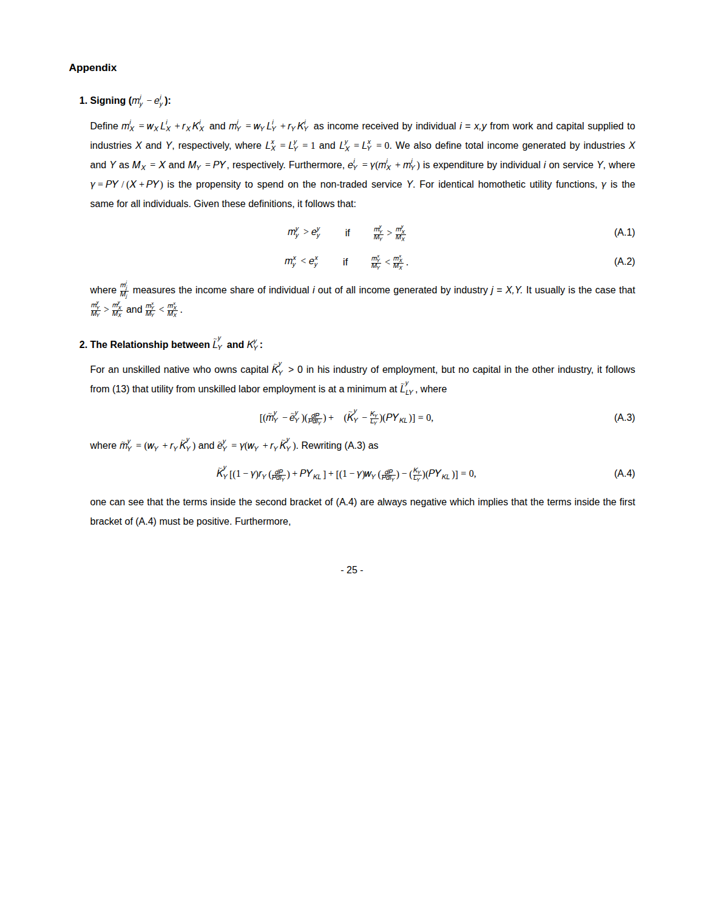Appendix
Signing (myi−eyi):
Define mXi=wXLXi+rXKXi and mYi=wYLYi+rYKYi as income received by individual i = x,y from work and capital supplied to industries X and Y, respectively, where LXx=LYy=1 and LXy=LYx=0. We also define total income generated by industries X and Y as MX=X and MY=PY, respectively. Furthermore, eYi=γ(mXi+mYi) is expenditure by individual i on service Y, where γ=PY/(X+PY) is the propensity to spend on the non-traded service Y. For identical homothetic utility functions, γ is the same for all individuals. Given these definitions, it follows that:
myy>eyy if mYyMY>mXyMX
(A.1)
myx<eyx if mYxMY<mXxMX.
(A.2)
where mjiMj measures the income share of individual i out of all income generated by industry j = X,Y. It usually is the case that mYyMY>mXyMX and mYxMY<mXxMX.
The Relationship between L~Yy and KYy:
For an unskilled native who owns capital K~Yy > 0 in his industry of employment, but no capital in the other industry, it follows from (13) that utility from unskilled labor employment is at a minimum at L~LYy, where
[ ( m~Yy − e~Yy ) (dPPdIY) + ( K~Yy − KYLY ) (PYKL) ] = 0 ,
(A.3)
where m~Yy=(wY+rYK~Yy) and e~Yy=γ(wY+rYK~Yy). Rewriting (A.3) as
K~Yy [ (1−γ) rY (dPPdIY) + PYKL ] + [ (1−γ) wY (dPPdIY) − (KYLY) (PYKL) ] = 0 ,
(A.4)
one can see that the terms inside the second bracket of (A.4) are always negative which implies that the terms inside the first bracket of (A.4) must be positive. Furthermore,
- 25 -